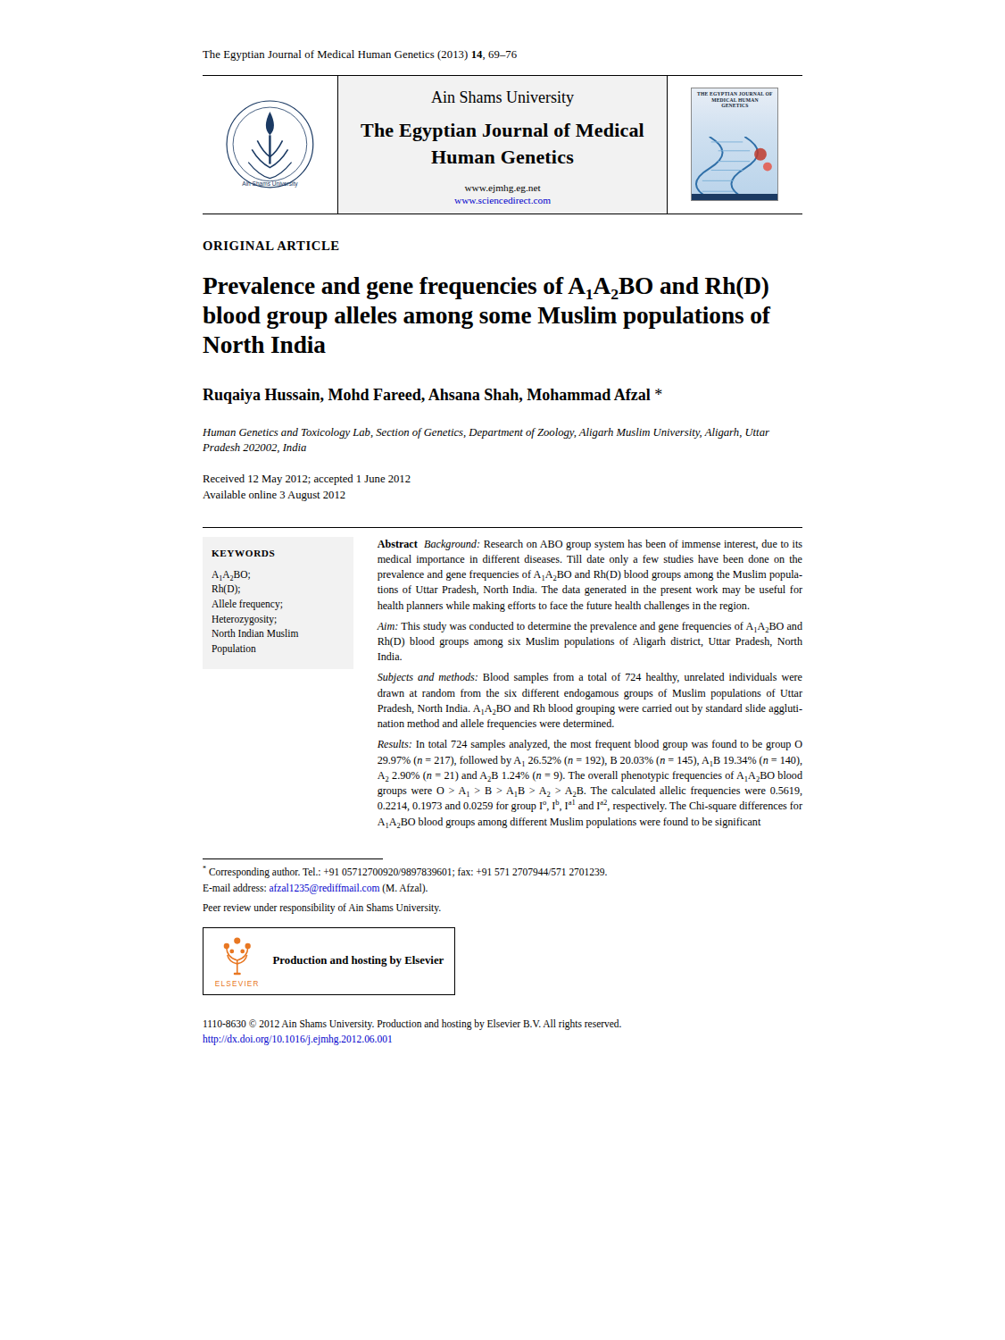The Egyptian Journal of Medical Human Genetics (2013) 14, 69–76
Ain Shams University
Ain Shams University
The Egyptian Journal of Medical Human Genetics
www.ejmhg.eg.net
www.sciencedirect.com
THE EGYPTIAN JOURNAL OF
MEDICAL HUMAN
GENETICS
ORIGINAL ARTICLE
Prevalence and gene frequencies of A1A2BO and Rh(D) blood group alleles among some Muslim populations of North India
Ruqaiya Hussain, Mohd Fareed, Ahsana Shah, Mohammad Afzal *
Human Genetics and Toxicology Lab, Section of Genetics, Department of Zoology, Aligarh Muslim University, Aligarh, Uttar Pradesh 202002, India
Received 12 May 2012; accepted 1 June 2012
Available online 3 August 2012
KEYWORDS
A1A2BO;
Rh(D);
Allele frequency;
Heterozygosity;
North Indian Muslim
Population
Abstract Background: Research on ABO group system has been of immense interest, due to its medical importance in different diseases. Till date only a few studies have been done on the prevalence and gene frequencies of A1A2BO and Rh(D) blood groups among the Muslim populations of Uttar Pradesh, North India. The data generated in the present work may be useful for health planners while making efforts to face the future health challenges in the region.
Aim: This study was conducted to determine the prevalence and gene frequencies of A1A2BO and Rh(D) blood groups among six Muslim populations of Aligarh district, Uttar Pradesh, North India.
Subjects and methods: Blood samples from a total of 724 healthy, unrelated individuals were drawn at random from the six different endogamous groups of Muslim populations of Uttar Pradesh, North India. A1A2BO and Rh blood grouping were carried out by standard slide agglutination method and allele frequencies were determined.
Results: In total 724 samples analyzed, the most frequent blood group was found to be group O 29.97% (n = 217), followed by A1 26.52% (n = 192), B 20.03% (n = 145), A1B 19.34% (n = 140), A2 2.90% (n = 21) and A2B 1.24% (n = 9). The overall phenotypic frequencies of A1A2BO blood groups were O > A1 > B > A1B > A2 > A2B. The calculated allelic frequencies were 0.5619, 0.2214, 0.1973 and 0.0259 for group Io, Ib, Ia1 and Ia2, respectively. The Chi-square differences for A1A2BO blood groups among different Muslim populations were found to be significant
* Corresponding author. Tel.: +91 05712700920/9897839601; fax: +91 571 2707944/571 2701239.
E-mail address: afzal1235@rediffmail.com (M. Afzal).
Peer review under responsibility of Ain Shams University.
ELSEVIER
Production and hosting by Elsevier
1110-8630 © 2012 Ain Shams University. Production and hosting by Elsevier B.V. All rights reserved.
http://dx.doi.org/10.1016/j.ejmhg.2012.06.001